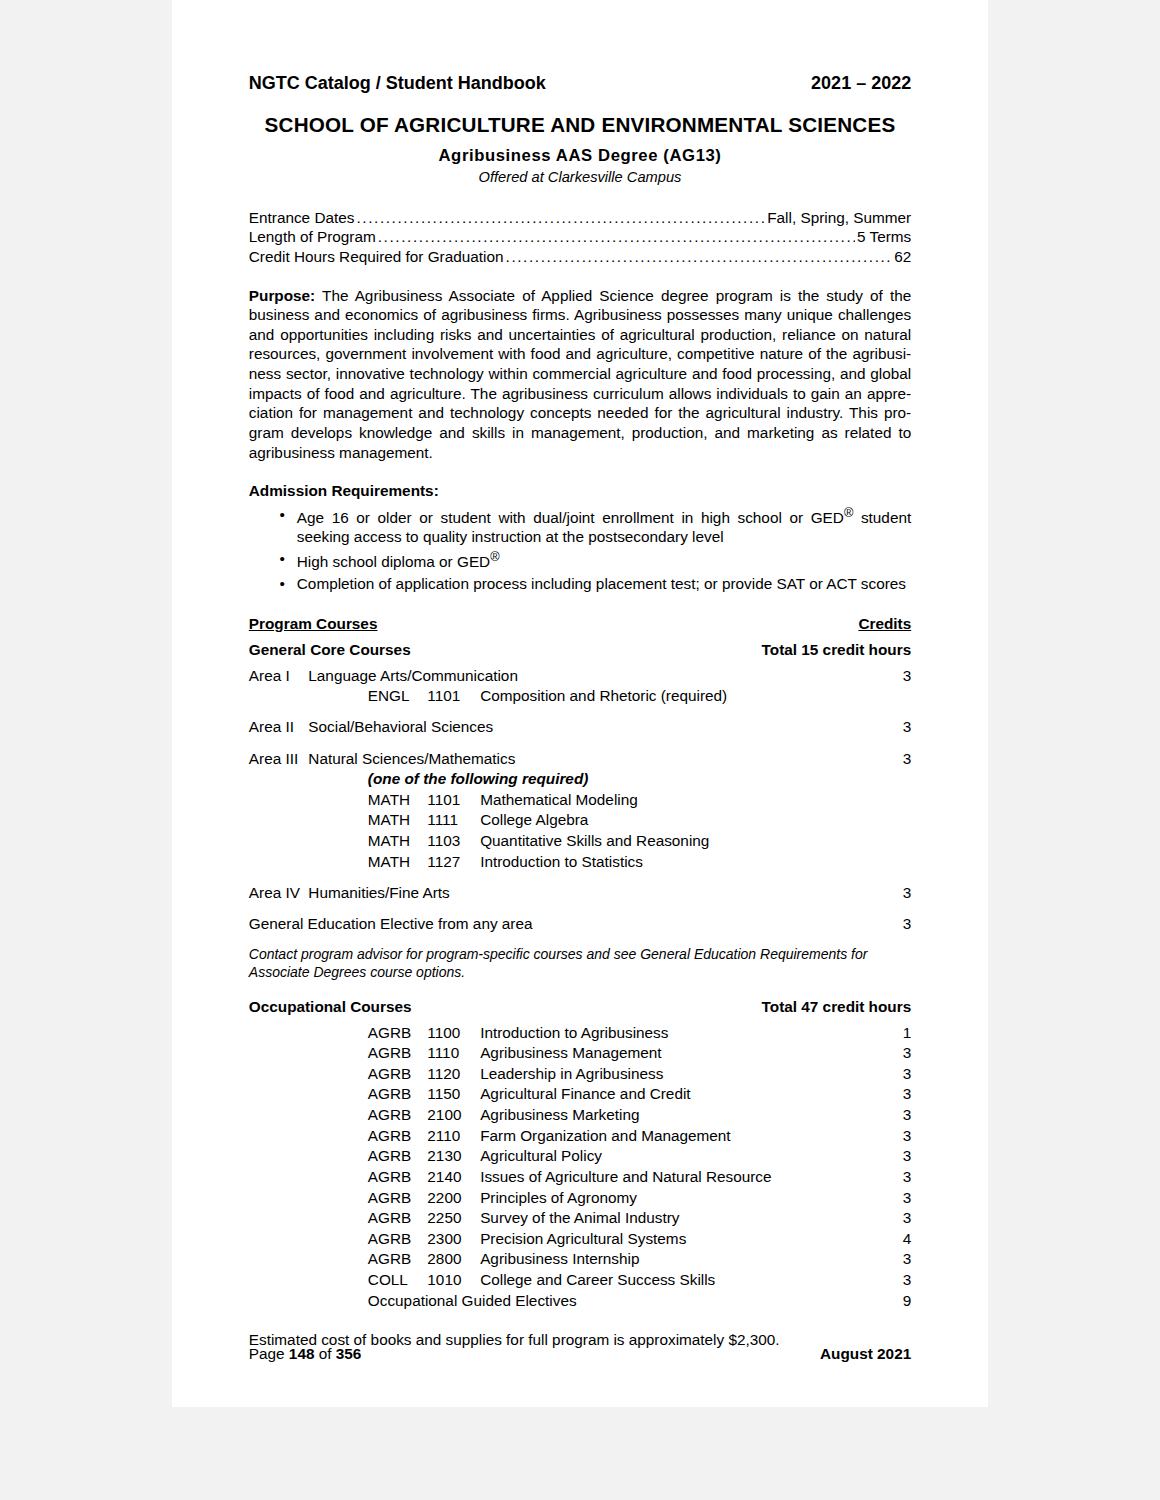NGTC Catalog / Student Handbook 2021 – 2022
SCHOOL OF AGRICULTURE AND ENVIRONMENTAL SCIENCES
Agribusiness AAS Degree (AG13)
Offered at Clarkesville Campus
Entrance Dates .................................................................................................................................. Fall, Spring, Summer
Length of Program .......................................................................................................................................... 5 Terms
Credit Hours Required for Graduation ............................................................................................................. 62
Purpose: The Agribusiness Associate of Applied Science degree program is the study of the business and economics of agribusiness firms. Agribusiness possesses many unique challenges and opportunities including risks and uncertainties of agricultural production, reliance on natural resources, government involvement with food and agriculture, competitive nature of the agribusiness sector, innovative technology within commercial agriculture and food processing, and global impacts of food and agriculture. The agribusiness curriculum allows individuals to gain an appreciation for management and technology concepts needed for the agricultural industry. This program develops knowledge and skills in management, production, and marketing as related to agribusiness management.
Admission Requirements:
Age 16 or older or student with dual/joint enrollment in high school or GED® student seeking access to quality instruction at the postsecondary level
High school diploma or GED®
Completion of application process including placement test; or provide SAT or ACT scores
Program Courses Credits
General Core Courses Total 15 credit hours
| Area I | Language Arts/Communication | 3 |
| | ENGL | 1101 | Composition and Rhetoric (required) | |
| Area II | Social/Behavioral Sciences | 3 |
| Area III | Natural Sciences/Mathematics | 3 |
| | (one of the following required) | |
| | MATH | 1101 | Mathematical Modeling | |
| | MATH | 1111 | College Algebra | |
| | MATH | 1103 | Quantitative Skills and Reasoning | |
| | MATH | 1127 | Introduction to Statistics | |
| Area IV | Humanities/Fine Arts | 3 |
| General Education Elective from any area | 3 |
Contact program advisor for program-specific courses and see General Education Requirements for Associate Degrees course options.
Occupational Courses Total 47 credit hours
| | AGRB | 1100 | Introduction to Agribusiness | 1 |
| | AGRB | 1110 | Agribusiness Management | 3 |
| | AGRB | 1120 | Leadership in Agribusiness | 3 |
| | AGRB | 1150 | Agricultural Finance and Credit | 3 |
| | AGRB | 2100 | Agribusiness Marketing | 3 |
| | AGRB | 2110 | Farm Organization and Management | 3 |
| | AGRB | 2130 | Agricultural Policy | 3 |
| | AGRB | 2140 | Issues of Agriculture and Natural Resource | 3 |
| | AGRB | 2200 | Principles of Agronomy | 3 |
| | AGRB | 2250 | Survey of the Animal Industry | 3 |
| | AGRB | 2300 | Precision Agricultural Systems | 4 |
| | AGRB | 2800 | Agribusiness Internship | 3 |
| | COLL | 1010 | College and Career Success Skills | 3 |
| | Occupational Guided Electives | 9 |
Estimated cost of books and supplies for full program is approximately $2,300.
Page 148 of 356 August 2021